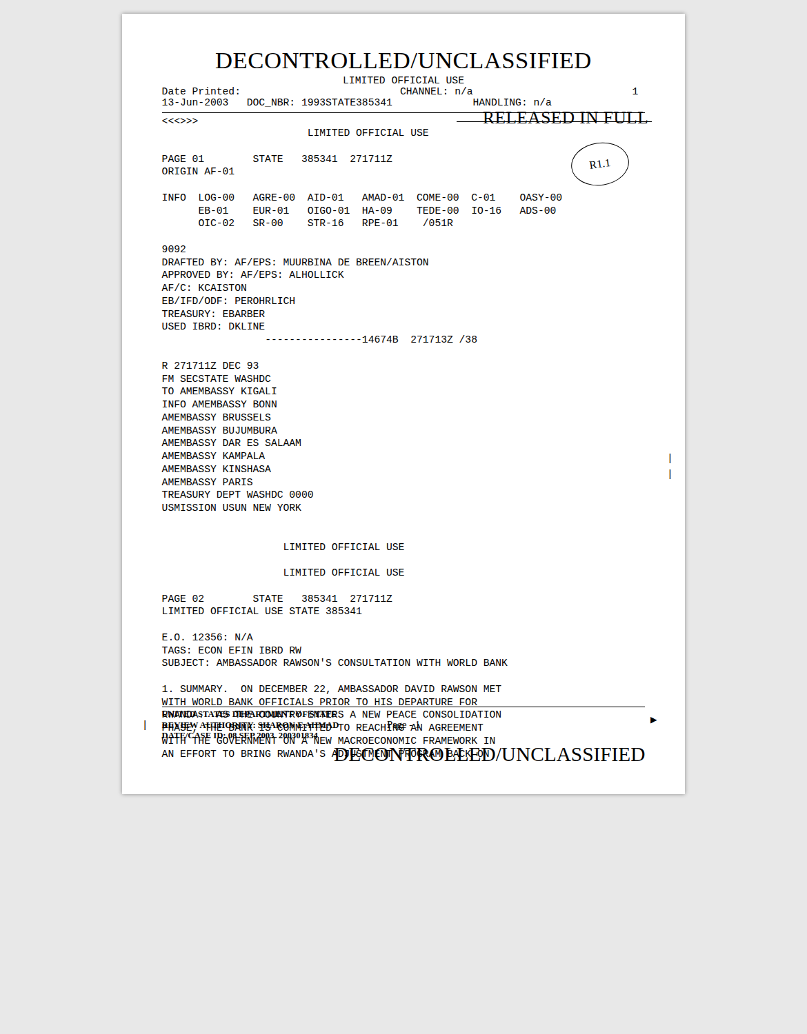DECONTROLLED/UNCLASSIFIED
LIMITED OFFICIAL USE
Date Printed: CHANNEL: n/a 1
13-Jun-2003 DOC_NBR: 1993STATE385341 HANDLING: n/a
<<<>>>
RELEASED IN FULL
R1.1
                        LIMITED OFFICIAL USE

PAGE 01        STATE   385341  271711Z
ORIGIN AF-01

INFO  LOG-00   AGRE-00  AID-01   AMAD-01  COME-00  C-01    OASY-00
      EB-01    EUR-01   OIGO-01  HA-09    TEDE-00  IO-16   ADS-00
      OIC-02   SR-00    STR-16   RPE-01    /051R

9092
DRAFTED BY: AF/EPS: MUURBINA DE BREEN/AISTON
APPROVED BY: AF/EPS: ALHOLLICK
AF/C: KCAISTON
EB/IFD/ODF: PEROHRLICH
TREASURY: EBARBER
USED IBRD: DKLINE
                 ----------------14674B  271713Z /38

R 271711Z DEC 93
FM SECSTATE WASHDC
TO AMEMBASSY KIGALI
INFO AMEMBASSY BONN
AMEMBASSY BRUSSELS
AMEMBASSY BUJUMBURA
AMEMBASSY DAR ES SALAAM
AMEMBASSY KAMPALA
AMEMBASSY KINSHASA
AMEMBASSY PARIS
TREASURY DEPT WASHDC 0000
USMISSION USUN NEW YORK


                    LIMITED OFFICIAL USE

                    LIMITED OFFICIAL USE

PAGE 02        STATE   385341  271711Z
LIMITED OFFICIAL USE STATE 385341

E.O. 12356: N/A
TAGS: ECON EFIN IBRD RW
SUBJECT: AMBASSADOR RAWSON'S CONSULTATION WITH WORLD BANK

1. SUMMARY.  ON DECEMBER 22, AMBASSADOR DAVID RAWSON MET
WITH WORLD BANK OFFICIALS PRIOR TO HIS DEPARTURE FOR
RWANDA.  AS THE COUNTRY ENTERS A NEW PEACE CONSOLIDATION
PHASE, THE BANK IS COMMITTED TO REACHING AN AGREEMENT
WITH THE GOVERNMENT ON A NEW MACROECONOMIC FRAMEWORK IN
AN EFFORT TO BRING RWANDA'S ADJUSTMENT PROGRAM BACK ON
|
|
Page - 1
▶
|
UNITED STATES DEPARTMENT OF STATE
REVIEW AUTHORITY: SHARON E AHMAD
DATE/CASE ID: 08 SEP 2003 200301834
DECONTROLLED/UNCLASSIFIED